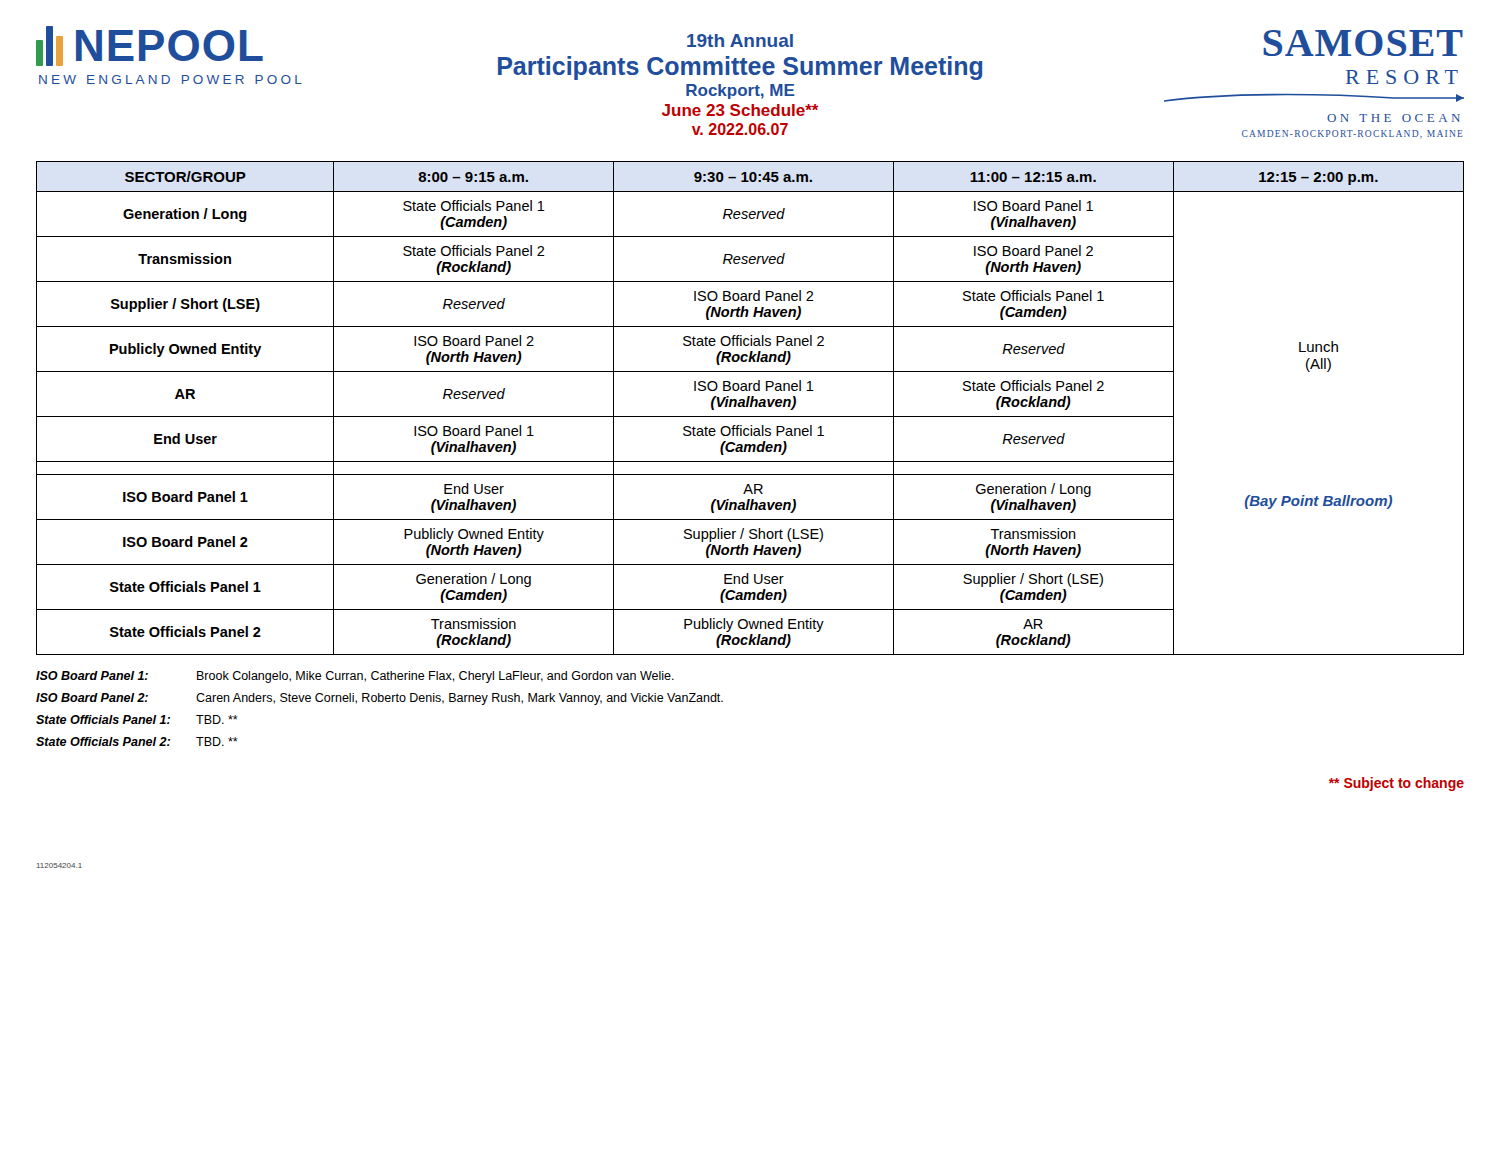NEPOOL
NEW ENGLAND POWER POOL
19th Annual
Participants Committee Summer Meeting
Rockport, ME
June 23 Schedule**
v. 2022.06.07
SAMOSET
RESORT
ON THE OCEAN
CAMDEN-ROCKPORT-ROCKLAND, MAINE
| SECTOR/GROUP | 8:00 – 9:15 a.m. | 9:30 – 10:45 a.m. | 11:00 – 12:15 a.m. | 12:15 – 2:00 p.m. |
| --- | --- | --- | --- | --- |
| Generation / Long | State Officials Panel 1 (Camden) | Reserved | ISO Board Panel 1 (Vinalhaven) | Lunch (All) (Bay Point Ballroom) |
| Transmission | State Officials Panel 2 (Rockland) | Reserved | ISO Board Panel 2 (North Haven) |
| Supplier / Short (LSE) | Reserved | ISO Board Panel 2 (North Haven) | State Officials Panel 1 (Camden) |
| Publicly Owned Entity | ISO Board Panel 2 (North Haven) | State Officials Panel 2 (Rockland) | Reserved |
| AR | Reserved | ISO Board Panel 1 (Vinalhaven) | State Officials Panel 2 (Rockland) |
| End User | ISO Board Panel 1 (Vinalhaven) | State Officials Panel 1 (Camden) | Reserved |
| ISO Board Panel 1 | End User (Vinalhaven) | AR (Vinalhaven) | Generation / Long (Vinalhaven) |
| ISO Board Panel 2 | Publicly Owned Entity (North Haven) | Supplier / Short (LSE) (North Haven) | Transmission (North Haven) |
| State Officials Panel 1 | Generation / Long (Camden) | End User (Camden) | Supplier / Short (LSE) (Camden) |
| State Officials Panel 2 | Transmission (Rockland) | Publicly Owned Entity (Rockland) | AR (Rockland) |
ISO Board Panel 1: Brook Colangelo, Mike Curran, Catherine Flax, Cheryl LaFleur, and Gordon van Welie.
ISO Board Panel 2: Caren Anders, Steve Corneli, Roberto Denis, Barney Rush, Mark Vannoy, and Vickie VanZandt.
State Officials Panel 1: TBD. **
State Officials Panel 2: TBD. **
** Subject to change
112054204.1